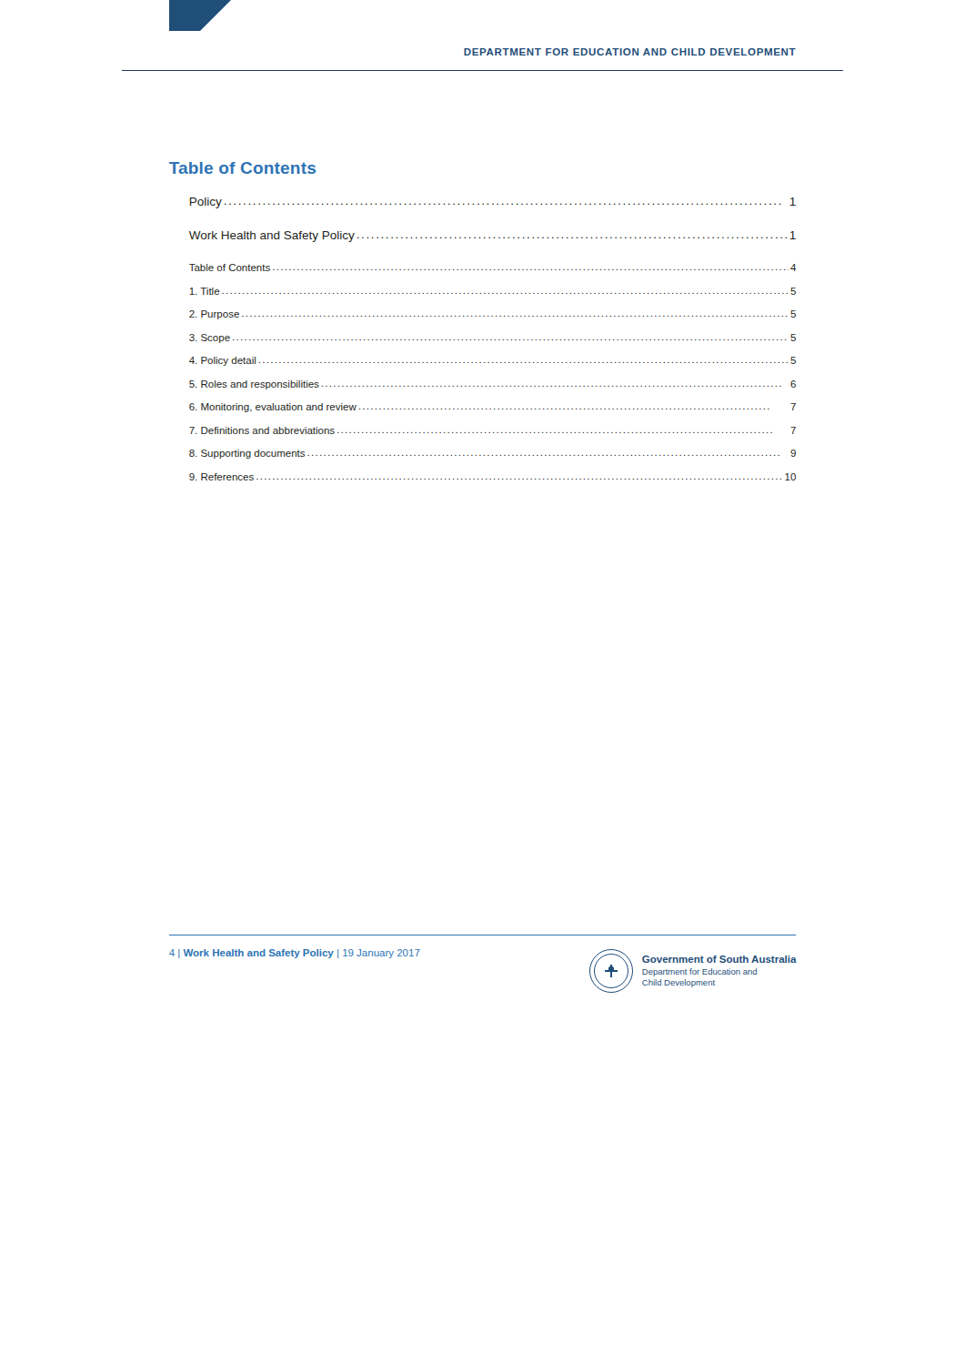DEPARTMENT FOR EDUCATION AND CHILD DEVELOPMENT
Table of Contents
Policy ................................................................................................................... 1
Work Health and Safety Policy ......................................................................................... 1
Table of Contents ................................................................................................................................................. 4
1. Title ............................................................................................................................................................. 5
2. Purpose ....................................................................................................................................................... 5
3. Scope .......................................................................................................................................................... 5
4. Policy detail ................................................................................................................................................ 5
5. Roles and responsibilities ................................................................................................................. 6
6. Monitoring, evaluation and review ..................................................................................................... 7
7. Definitions and abbreviations ........................................................................................................... 7
8. Supporting documents .................................................................................................................... 9
9. References ................................................................................................................................................. 10
4 | Work Health and Safety Policy | 19 January 2017
Government of South Australia
Department for Education and
Child Development